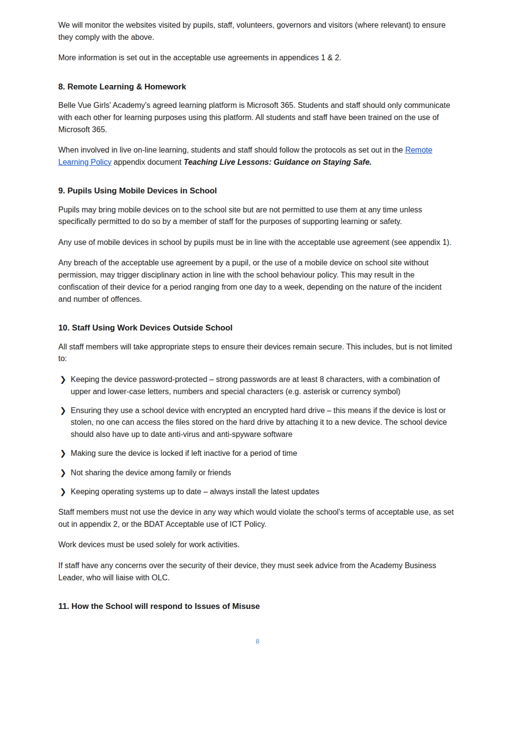We will monitor the websites visited by pupils, staff, volunteers, governors and visitors (where relevant) to ensure they comply with the above.
More information is set out in the acceptable use agreements in appendices 1 & 2.
8. Remote Learning & Homework
Belle Vue Girls' Academy's agreed learning platform is Microsoft 365. Students and staff should only communicate with each other for learning purposes using this platform. All students and staff have been trained on the use of Microsoft 365.
When involved in live on-line learning, students and staff should follow the protocols as set out in the Remote Learning Policy appendix document Teaching Live Lessons: Guidance on Staying Safe.
9. Pupils Using Mobile Devices in School
Pupils may bring mobile devices on to the school site but are not permitted to use them at any time unless specifically permitted to do so by a member of staff for the purposes of supporting learning or safety.
Any use of mobile devices in school by pupils must be in line with the acceptable use agreement (see appendix 1).
Any breach of the acceptable use agreement by a pupil, or the use of a mobile device on school site without permission, may trigger disciplinary action in line with the school behaviour policy. This may result in the confiscation of their device for a period ranging from one day to a week, depending on the nature of the incident and number of offences.
10. Staff Using Work Devices Outside School
All staff members will take appropriate steps to ensure their devices remain secure. This includes, but is not limited to:
Keeping the device password-protected – strong passwords are at least 8 characters, with a combination of upper and lower-case letters, numbers and special characters (e.g. asterisk or currency symbol)
Ensuring they use a school device with encrypted an encrypted hard drive – this means if the device is lost or stolen, no one can access the files stored on the hard drive by attaching it to a new device. The school device should also have up to date anti-virus and anti-spyware software
Making sure the device is locked if left inactive for a period of time
Not sharing the device among family or friends
Keeping operating systems up to date – always install the latest updates
Staff members must not use the device in any way which would violate the school's terms of acceptable use, as set out in appendix 2, or the BDAT Acceptable use of ICT Policy.
Work devices must be used solely for work activities.
If staff have any concerns over the security of their device, they must seek advice from the Academy Business Leader, who will liaise with OLC.
11. How the School will respond to Issues of Misuse
8